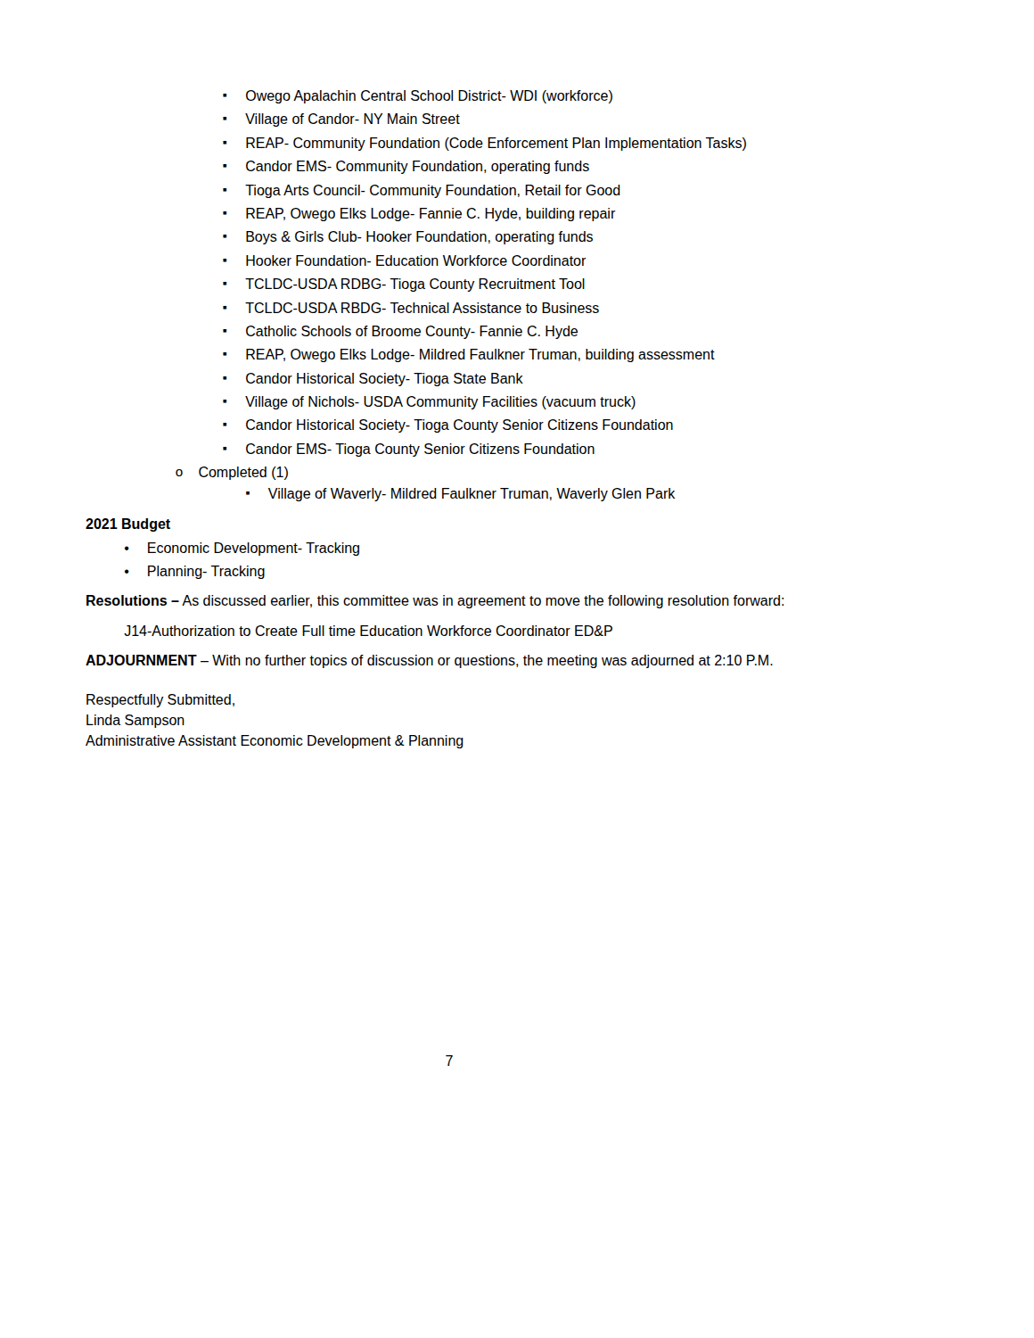Owego Apalachin Central School District- WDI (workforce)
Village of Candor- NY Main Street
REAP- Community Foundation (Code Enforcement Plan Implementation Tasks)
Candor EMS- Community Foundation, operating funds
Tioga Arts Council- Community Foundation, Retail for Good
REAP, Owego Elks Lodge- Fannie C. Hyde, building repair
Boys & Girls Club- Hooker Foundation, operating funds
Hooker Foundation- Education Workforce Coordinator
TCLDC-USDA RDBG- Tioga County Recruitment Tool
TCLDC-USDA RBDG- Technical Assistance to Business
Catholic Schools of Broome County- Fannie C. Hyde
REAP, Owego Elks Lodge- Mildred Faulkner Truman, building assessment
Candor Historical Society- Tioga State Bank
Village of Nichols- USDA Community Facilities (vacuum truck)
Candor Historical Society- Tioga County Senior Citizens Foundation
Candor EMS- Tioga County Senior Citizens Foundation
Completed (1)
Village of Waverly- Mildred Faulkner Truman, Waverly Glen Park
2021 Budget
Economic Development- Tracking
Planning- Tracking
Resolutions – As discussed earlier, this committee was in agreement to move the following resolution forward:
J14-Authorization to Create Full time Education Workforce Coordinator ED&P
ADJOURNMENT – With no further topics of discussion or questions, the meeting was adjourned at 2:10 P.M.
Respectfully Submitted,
Linda Sampson
Administrative Assistant Economic Development & Planning
7